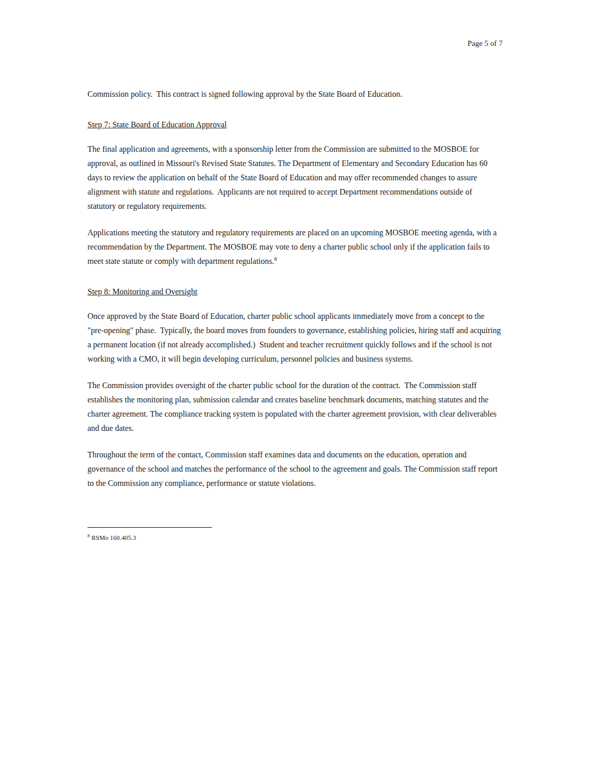Page 5 of 7
Commission policy. This contract is signed following approval by the State Board of Education.
Step 7: State Board of Education Approval
The final application and agreements, with a sponsorship letter from the Commission are submitted to the MOSBOE for approval, as outlined in Missouri's Revised State Statutes. The Department of Elementary and Secondary Education has 60 days to review the application on behalf of the State Board of Education and may offer recommended changes to assure alignment with statute and regulations. Applicants are not required to accept Department recommendations outside of statutory or regulatory requirements.
Applications meeting the statutory and regulatory requirements are placed on an upcoming MOSBOE meeting agenda, with a recommendation by the Department. The MOSBOE may vote to deny a charter public school only if the application fails to meet state statute or comply with department regulations.8
Step 8: Monitoring and Oversight
Once approved by the State Board of Education, charter public school applicants immediately move from a concept to the "pre-opening" phase. Typically, the board moves from founders to governance, establishing policies, hiring staff and acquiring a permanent location (if not already accomplished.) Student and teacher recruitment quickly follows and if the school is not working with a CMO, it will begin developing curriculum, personnel policies and business systems.
The Commission provides oversight of the charter public school for the duration of the contract. The Commission staff establishes the monitoring plan, submission calendar and creates baseline benchmark documents, matching statutes and the charter agreement. The compliance tracking system is populated with the charter agreement provision, with clear deliverables and due dates.
Throughout the term of the contact, Commission staff examines data and documents on the education, operation and governance of the school and matches the performance of the school to the agreement and goals. The Commission staff report to the Commission any compliance, performance or statute violations.
8 RSMo 160.405.3